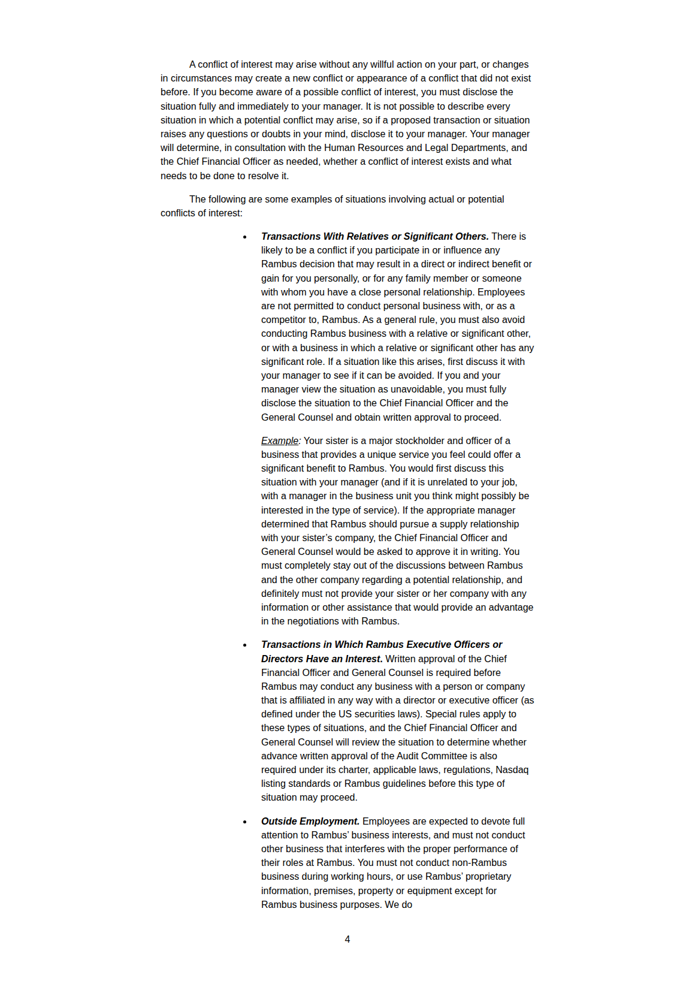A conflict of interest may arise without any willful action on your part, or changes in circumstances may create a new conflict or appearance of a conflict that did not exist before. If you become aware of a possible conflict of interest, you must disclose the situation fully and immediately to your manager. It is not possible to describe every situation in which a potential conflict may arise, so if a proposed transaction or situation raises any questions or doubts in your mind, disclose it to your manager. Your manager will determine, in consultation with the Human Resources and Legal Departments, and the Chief Financial Officer as needed, whether a conflict of interest exists and what needs to be done to resolve it.
The following are some examples of situations involving actual or potential conflicts of interest:
Transactions With Relatives or Significant Others. There is likely to be a conflict if you participate in or influence any Rambus decision that may result in a direct or indirect benefit or gain for you personally, or for any family member or someone with whom you have a close personal relationship. Employees are not permitted to conduct personal business with, or as a competitor to, Rambus. As a general rule, you must also avoid conducting Rambus business with a relative or significant other, or with a business in which a relative or significant other has any significant role. If a situation like this arises, first discuss it with your manager to see if it can be avoided. If you and your manager view the situation as unavoidable, you must fully disclose the situation to the Chief Financial Officer and the General Counsel and obtain written approval to proceed.
Example: Your sister is a major stockholder and officer of a business that provides a unique service you feel could offer a significant benefit to Rambus. You would first discuss this situation with your manager (and if it is unrelated to your job, with a manager in the business unit you think might possibly be interested in the type of service). If the appropriate manager determined that Rambus should pursue a supply relationship with your sister’s company, the Chief Financial Officer and General Counsel would be asked to approve it in writing. You must completely stay out of the discussions between Rambus and the other company regarding a potential relationship, and definitely must not provide your sister or her company with any information or other assistance that would provide an advantage in the negotiations with Rambus.
Transactions in Which Rambus Executive Officers or Directors Have an Interest. Written approval of the Chief Financial Officer and General Counsel is required before Rambus may conduct any business with a person or company that is affiliated in any way with a director or executive officer (as defined under the US securities laws). Special rules apply to these types of situations, and the Chief Financial Officer and General Counsel will review the situation to determine whether advance written approval of the Audit Committee is also required under its charter, applicable laws, regulations, Nasdaq listing standards or Rambus guidelines before this type of situation may proceed.
Outside Employment. Employees are expected to devote full attention to Rambus’ business interests, and must not conduct other business that interferes with the proper performance of their roles at Rambus. You must not conduct non-Rambus business during working hours, or use Rambus’ proprietary information, premises, property or equipment except for Rambus business purposes. We do
4